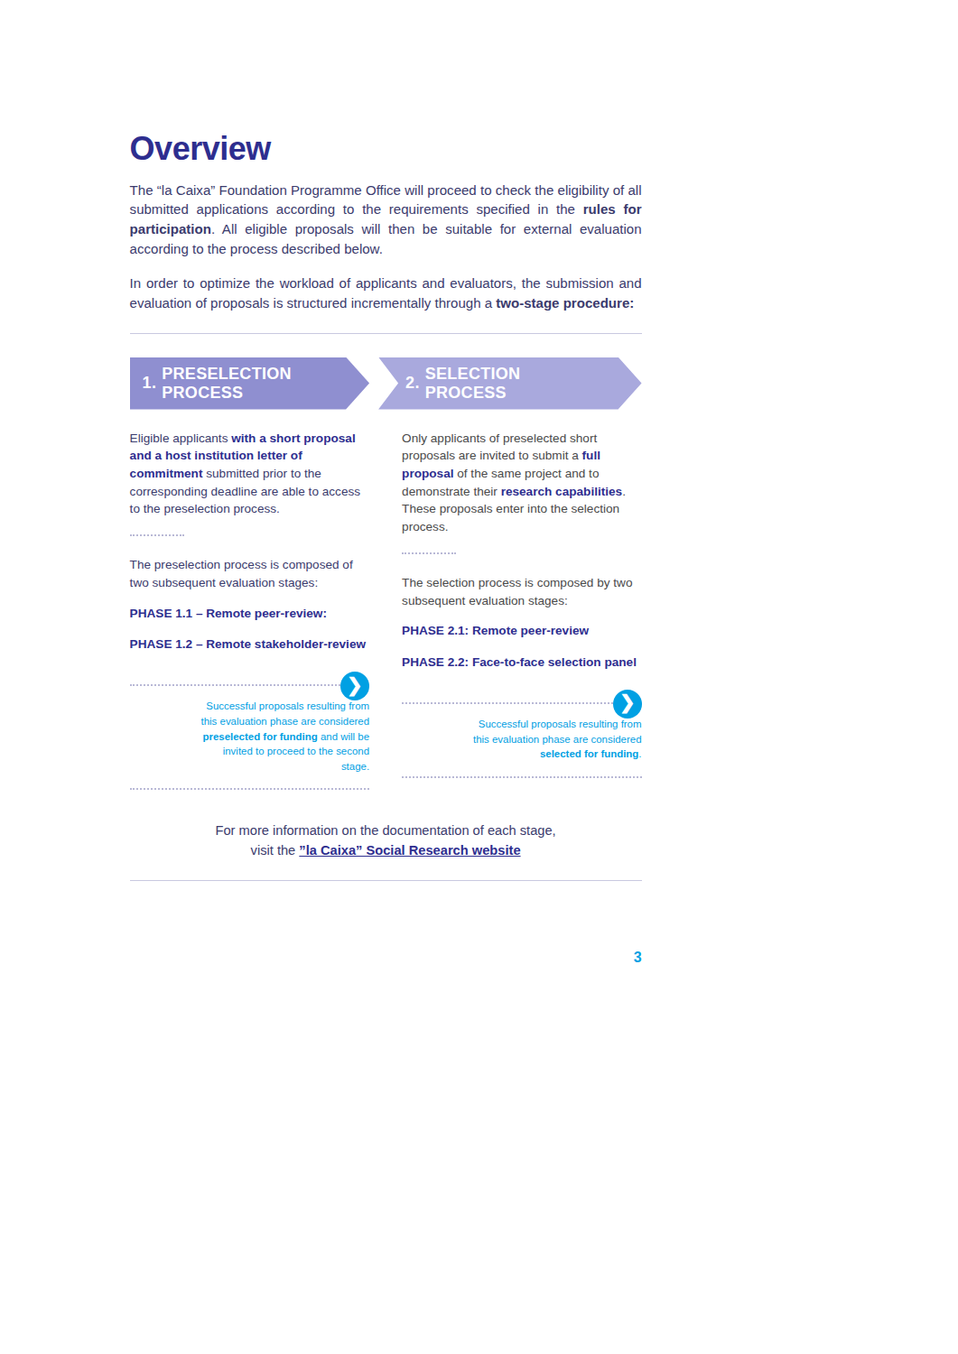Overview
The “la Caixa” Foundation Programme Office will proceed to check the eligibility of all submitted applications according to the requirements specified in the rules for participation. All eligible proposals will then be suitable for external evaluation according to the process described below.
In order to optimize the workload of applicants and evaluators, the submission and evaluation of proposals is structured incrementally through a two-stage procedure:
1. PRESELECTION
PROCESS
Eligible applicants with a short proposal and a host institution letter of commitment submitted prior to the corresponding deadline are able to access to the preselection process.
The preselection process is composed of two subsequent evaluation stages:
PHASE 1.1 – Remote peer-review:
PHASE 1.2 – Remote stakeholder-review
❯
Successful proposals resulting from this evaluation phase are considered preselected for funding and will be invited to proceed to the second stage.
2. SELECTION
PROCESS
Only applicants of preselected short proposals are invited to submit a full proposal of the same project and to demonstrate their research capabilities. These proposals enter into the selection process.
The selection process is composed by two subsequent evaluation stages:
PHASE 2.1: Remote peer-review
PHASE 2.2: Face-to-face selection panel
❯
Successful proposals resulting from this evaluation phase are considered selected for funding.
For more information on the documentation of each stage,
visit the ”la Caixa” Social Research website
3